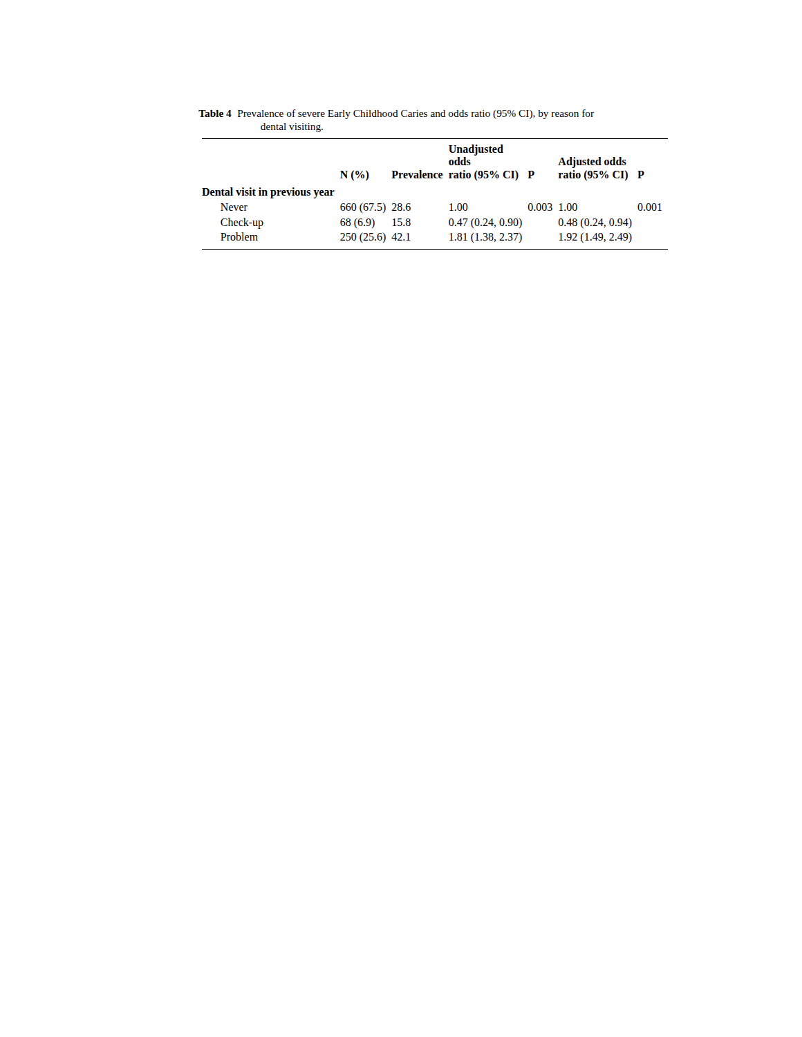Table 4 Prevalence of severe Early Childhood Caries and odds ratio (95% CI), by reason for dental visiting.
| | N (%) | Prevalence | Unadjusted odds ratio (95% CI) | P | Adjusted odds ratio (95% CI) | P |
| --- | --- | --- | --- | --- | --- | --- |
| Dental visit in previous year | | | | | | |
| Never | 660 (67.5) | 28.6 | 1.00 | 0.003 | 1.00 | 0.001 |
| Check-up | 68 (6.9) | 15.8 | 0.47 (0.24, 0.90) | | 0.48 (0.24, 0.94) | |
| Problem | 250 (25.6) | 42.1 | 1.81 (1.38, 2.37) | | 1.92 (1.49, 2.49) | |